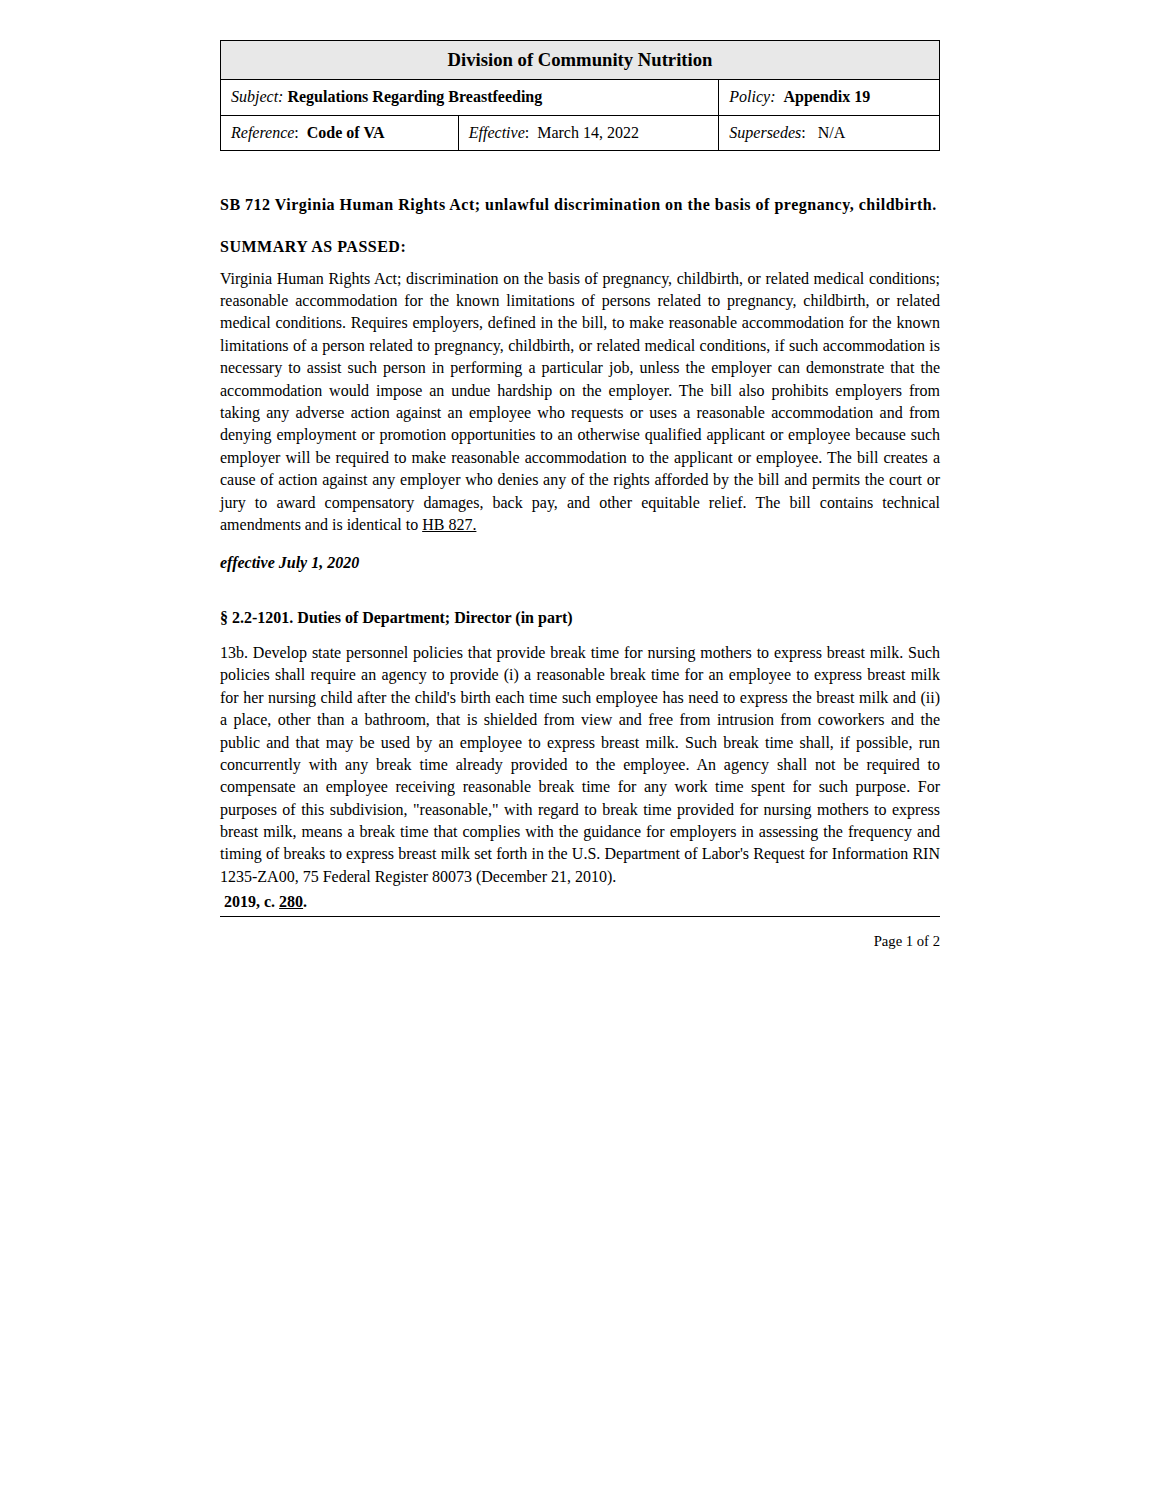| Division of Community Nutrition |
| Subject: Regulations Regarding Breastfeeding | Policy: Appendix 19 |
| Reference : Code of VA | Effective : March 14, 2022 | Supersedes : N/A |
SB 712 Virginia Human Rights Act; unlawful discrimination on the basis of pregnancy, childbirth.
SUMMARY AS PASSED:
Virginia Human Rights Act; discrimination on the basis of pregnancy, childbirth, or related medical conditions; reasonable accommodation for the known limitations of persons related to pregnancy, childbirth, or related medical conditions. Requires employers, defined in the bill, to make reasonable accommodation for the known limitations of a person related to pregnancy, childbirth, or related medical conditions, if such accommodation is necessary to assist such person in performing a particular job, unless the employer can demonstrate that the accommodation would impose an undue hardship on the employer. The bill also prohibits employers from taking any adverse action against an employee who requests or uses a reasonable accommodation and from denying employment or promotion opportunities to an otherwise qualified applicant or employee because such employer will be required to make reasonable accommodation to the applicant or employee. The bill creates a cause of action against any employer who denies any of the rights afforded by the bill and permits the court or jury to award compensatory damages, back pay, and other equitable relief. The bill contains technical amendments and is identical to HB 827.
effective July 1, 2020
§ 2.2-1201. Duties of Department; Director (in part)
13b. Develop state personnel policies that provide break time for nursing mothers to express breast milk. Such policies shall require an agency to provide (i) a reasonable break time for an employee to express breast milk for her nursing child after the child's birth each time such employee has need to express the breast milk and (ii) a place, other than a bathroom, that is shielded from view and free from intrusion from coworkers and the public and that may be used by an employee to express breast milk. Such break time shall, if possible, run concurrently with any break time already provided to the employee. An agency shall not be required to compensate an employee receiving reasonable break time for any work time spent for such purpose. For purposes of this subdivision, "reasonable," with regard to break time provided for nursing mothers to express breast milk, means a break time that complies with the guidance for employers in assessing the frequency and timing of breaks to express breast milk set forth in the U.S. Department of Labor's Request for Information RIN 1235-ZA00, 75 Federal Register 80073 (December 21, 2010).
2019, c. 280.
Page 1 of 2